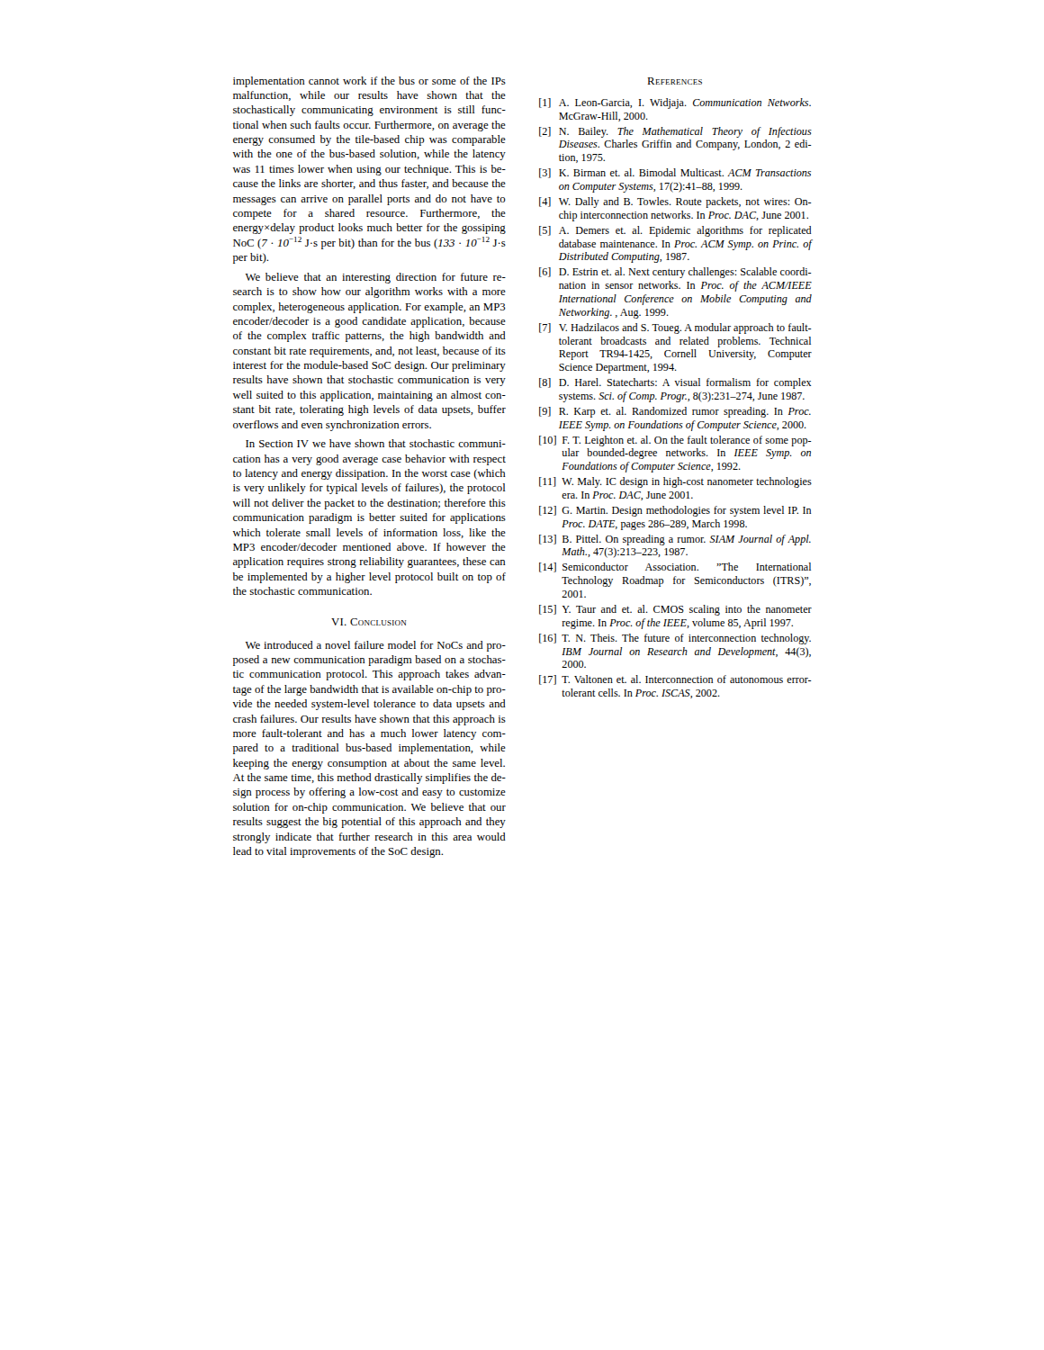implementation cannot work if the bus or some of the IPs malfunction, while our results have shown that the stochastically communicating environment is still functional when such faults occur. Furthermore, on average the energy consumed by the tile-based chip was comparable with the one of the bus-based solution, while the latency was 11 times lower when using our technique. This is because the links are shorter, and thus faster, and because the messages can arrive on parallel ports and do not have to compete for a shared resource. Furthermore, the energy×delay product looks much better for the gossiping NoC (7 · 10−12 J·s per bit) than for the bus (133 · 10−12 J·s per bit).
We believe that an interesting direction for future research is to show how our algorithm works with a more complex, heterogeneous application. For example, an MP3 encoder/decoder is a good candidate application, because of the complex traffic patterns, the high bandwidth and constant bit rate requirements, and, not least, because of its interest for the module-based SoC design. Our preliminary results have shown that stochastic communication is very well suited to this application, maintaining an almost constant bit rate, tolerating high levels of data upsets, buffer overflows and even synchronization errors.
In Section IV we have shown that stochastic communication has a very good average case behavior with respect to latency and energy dissipation. In the worst case (which is very unlikely for typical levels of failures), the protocol will not deliver the packet to the destination; therefore this communication paradigm is better suited for applications which tolerate small levels of information loss, like the MP3 encoder/decoder mentioned above. If however the application requires strong reliability guarantees, these can be implemented by a higher level protocol built on top of the stochastic communication.
VI. Conclusion
We introduced a novel failure model for NoCs and proposed a new communication paradigm based on a stochastic communication protocol. This approach takes advantage of the large bandwidth that is available on-chip to provide the needed system-level tolerance to data upsets and crash failures. Our results have shown that this approach is more fault-tolerant and has a much lower latency compared to a traditional bus-based implementation, while keeping the energy consumption at about the same level. At the same time, this method drastically simplifies the design process by offering a low-cost and easy to customize solution for on-chip communication. We believe that our results suggest the big potential of this approach and they strongly indicate that further research in this area would lead to vital improvements of the SoC design.
References
A. Leon-Garcia, I. Widjaja. Communication Networks. McGraw-Hill, 2000.
N. Bailey. The Mathematical Theory of Infectious Diseases. Charles Griffin and Company, London, 2 edition, 1975.
K. Birman et. al. Bimodal Multicast. ACM Transactions on Computer Systems, 17(2):41–88, 1999.
W. Dally and B. Towles. Route packets, not wires: On-chip interconnection networks. In Proc. DAC, June 2001.
A. Demers et. al. Epidemic algorithms for replicated database maintenance. In Proc. ACM Symp. on Princ. of Distributed Computing, 1987.
D. Estrin et. al. Next century challenges: Scalable coordination in sensor networks. In Proc. of the ACM/IEEE International Conference on Mobile Computing and Networking. , Aug. 1999.
V. Hadzilacos and S. Toueg. A modular approach to fault-tolerant broadcasts and related problems. Technical Report TR94-1425, Cornell University, Computer Science Department, 1994.
D. Harel. Statecharts: A visual formalism for complex systems. Sci. of Comp. Progr., 8(3):231–274, June 1987.
R. Karp et. al. Randomized rumor spreading. In Proc. IEEE Symp. on Foundations of Computer Science, 2000.
F. T. Leighton et. al. On the fault tolerance of some popular bounded-degree networks. In IEEE Symp. on Foundations of Computer Science, 1992.
W. Maly. IC design in high-cost nanometer technologies era. In Proc. DAC, June 2001.
G. Martin. Design methodologies for system level IP. In Proc. DATE, pages 286–289, March 1998.
B. Pittel. On spreading a rumor. SIAM Journal of Appl. Math., 47(3):213–223, 1987.
Semiconductor Association. ”The International Technology Roadmap for Semiconductors (ITRS)”, 2001.
Y. Taur and et. al. CMOS scaling into the nanometer regime. In Proc. of the IEEE, volume 85, April 1997.
T. N. Theis. The future of interconnection technology. IBM Journal on Research and Development, 44(3), 2000.
T. Valtonen et. al. Interconnection of autonomous error-tolerant cells. In Proc. ISCAS, 2002.